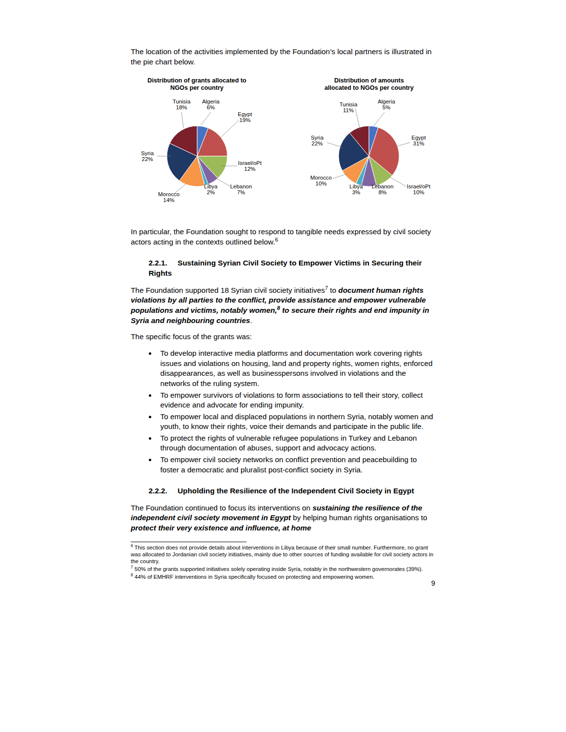The location of the activities implemented by the Foundation’s local partners is illustrated in the pie chart below.
Distribution of grants allocated to
NGOs per country
Tunisia 18% Algeria 6% Egypt 19% Israel/oPt 12% Lebanon 7% Libya 2% Morocco 14% Syria 22%
Distribution of amounts
allocated to NGOs per country
Tunisia 11% Algeria 5% Egypt 31% Israel/oPt 10% Lebanon 8% Libya 3% Morocco 10% Syria 22%
In particular, the Foundation sought to respond to tangible needs expressed by civil society actors acting in the contexts outlined below.6
2.2.1. Sustaining Syrian Civil Society to Empower Victims in Securing their Rights
The Foundation supported 18 Syrian civil society initiatives7 to document human rights violations by all parties to the conflict, provide assistance and empower vulnerable populations and victims, notably women,8 to secure their rights and end impunity in Syria and neighbouring countries.
The specific focus of the grants was:
To develop interactive media platforms and documentation work covering rights issues and violations on housing, land and property rights, women rights, enforced disappearances, as well as businesspersons involved in violations and the networks of the ruling system.
To empower survivors of violations to form associations to tell their story, collect evidence and advocate for ending impunity.
To empower local and displaced populations in northern Syria, notably women and youth, to know their rights, voice their demands and participate in the public life.
To protect the rights of vulnerable refugee populations in Turkey and Lebanon through documentation of abuses, support and advocacy actions.
To empower civil society networks on conflict prevention and peacebuilding to foster a democratic and pluralist post-conflict society in Syria.
2.2.2. Upholding the Resilience of the Independent Civil Society in Egypt
The Foundation continued to focus its interventions on sustaining the resilience of the independent civil society movement in Egypt by helping human rights organisations to protect their very existence and influence, at home
6 This section does not provide details about interventions in Libya because of their small number. Furthermore, no grant was allocated to Jordanian civil society initiatives, mainly due to other sources of funding available for civil society actors in the country.
7 50% of the grants supported initiatives solely operating inside Syria, notably in the northwestern governorates (39%).
8 44% of EMHRF interventions in Syria specifically focused on protecting and empowering women.
9